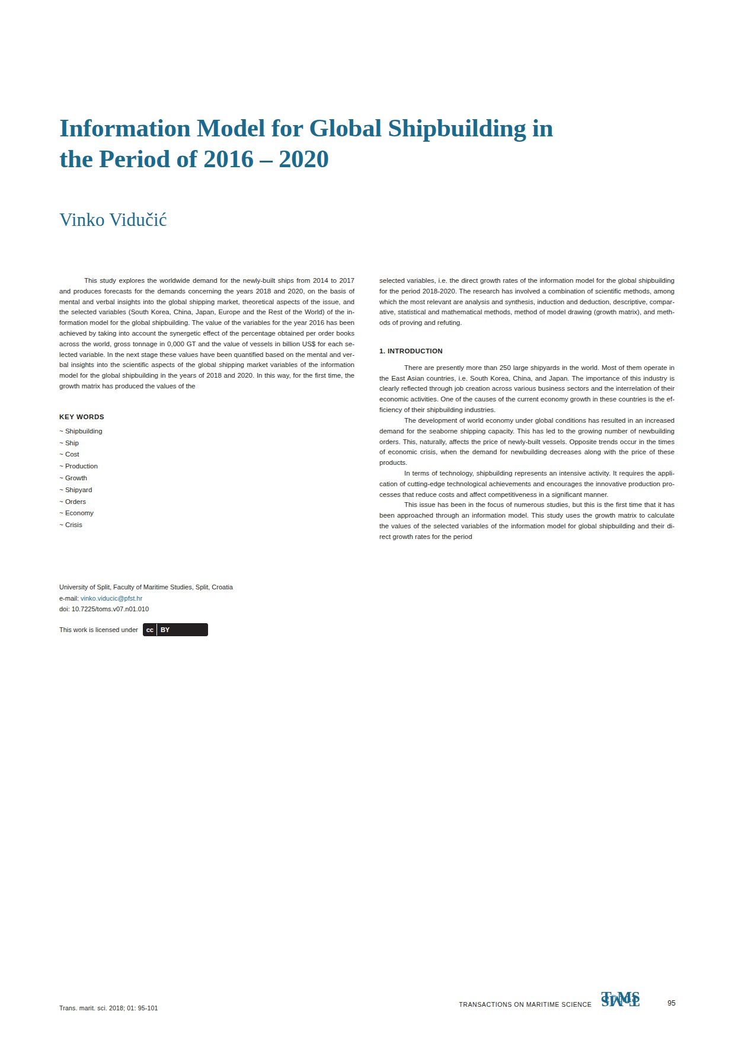Information Model for Global Shipbuilding in the Period of 2016 – 2020
Vinko Vidučić
This study explores the worldwide demand for the newly-built ships from 2014 to 2017 and produces forecasts for the demands concerning the years 2018 and 2020, on the basis of mental and verbal insights into the global shipping market, theoretical aspects of the issue, and the selected variables (South Korea, China, Japan, Europe and the Rest of the World) of the information model for the global shipbuilding. The value of the variables for the year 2016 has been achieved by taking into account the synergetic effect of the percentage obtained per order books across the world, gross tonnage in 0,000 GT and the value of vessels in billion US$ for each selected variable. In the next stage these values have been quantified based on the mental and verbal insights into the scientific aspects of the global shipping market variables of the information model for the global shipbuilding in the years of 2018 and 2020. In this way, for the first time, the growth matrix has produced the values of the
KEY WORDS
Shipbuilding
Ship
Cost
Production
Growth
Shipyard
Orders
Economy
Crisis
University of Split, Faculty of Maritime Studies, Split, Croatia
e-mail: vinko.viducic@pfst.hr
doi: 10.7225/toms.v07.n01.010
This work is licensed under cc BY
selected variables, i.e. the direct growth rates of the information model for the global shipbuilding for the period 2018-2020. The research has involved a combination of scientific methods, among which the most relevant are analysis and synthesis, induction and deduction, descriptive, comparative, statistical and mathematical methods, method of model drawing (growth matrix), and methods of proving and refuting.
1. INTRODUCTION
There are presently more than 250 large shipyards in the world. Most of them operate in the East Asian countries, i.e. South Korea, China, and Japan. The importance of this industry is clearly reflected through job creation across various business sectors and the interrelation of their economic activities. One of the causes of the current economy growth in these countries is the efficiency of their shipbuilding industries.
The development of world economy under global conditions has resulted in an increased demand for the seaborne shipping capacity. This has led to the growing number of newbuilding orders. This, naturally, affects the price of newly-built vessels. Opposite trends occur in the times of economic crisis, when the demand for newbuilding decreases along with the price of these products.
In terms of technology, shipbuilding represents an intensive activity. It requires the application of cutting-edge technological achievements and encourages the innovative production processes that reduce costs and affect competitiveness in a significant manner.
This issue has been in the focus of numerous studies, but this is the first time that it has been approached through an information model. This study uses the growth matrix to calculate the values of the selected variables of the information model for global shipbuilding and their direct growth rates for the period
Trans. marit. sci. 2018; 01: 95-101
TRANSACTIONS ON MARITIME SCIENCE
To MS
To MS
95